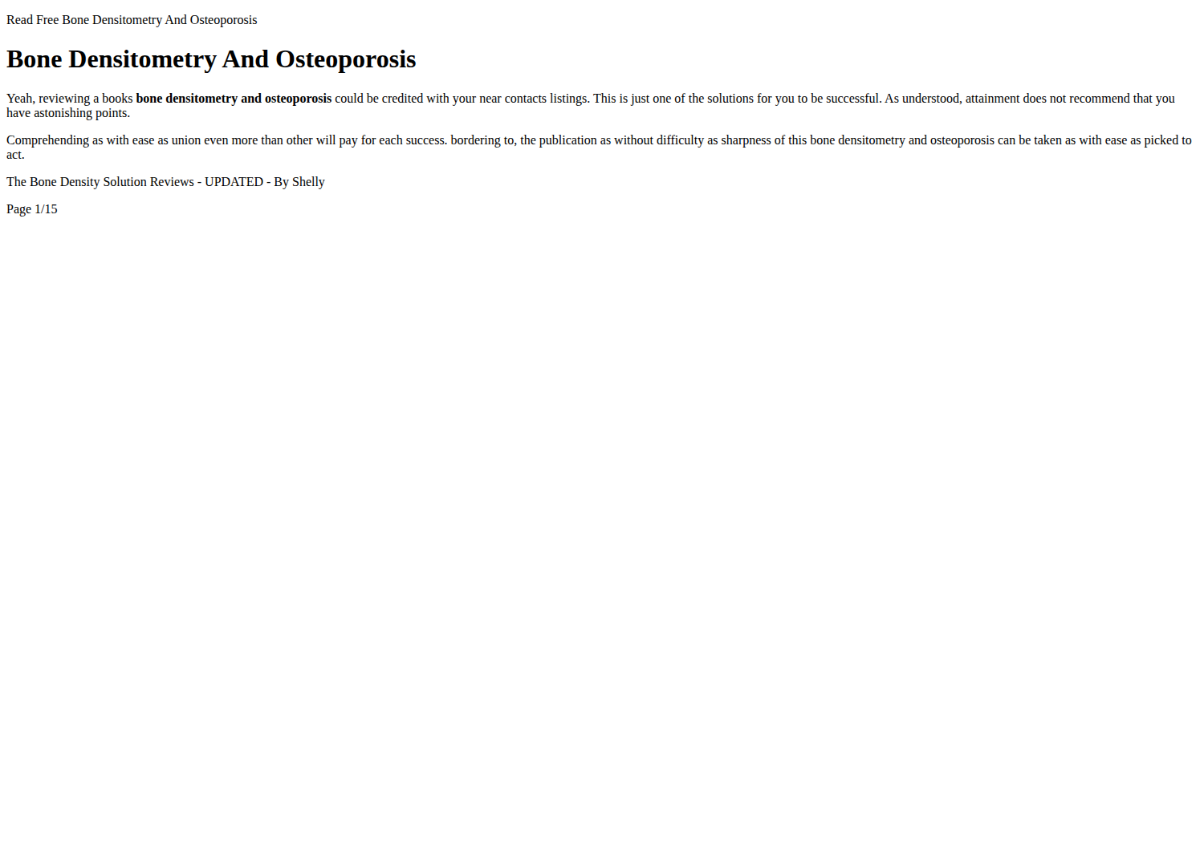Read Free Bone Densitometry And Osteoporosis
Bone Densitometry And Osteoporosis
Yeah, reviewing a books bone densitometry and osteoporosis could be credited with your near contacts listings. This is just one of the solutions for you to be successful. As understood, attainment does not recommend that you have astonishing points.
Comprehending as with ease as union even more than other will pay for each success. bordering to, the publication as without difficulty as sharpness of this bone densitometry and osteoporosis can be taken as with ease as picked to act.
The Bone Density Solution Reviews - UPDATED - By Shelly
Page 1/15